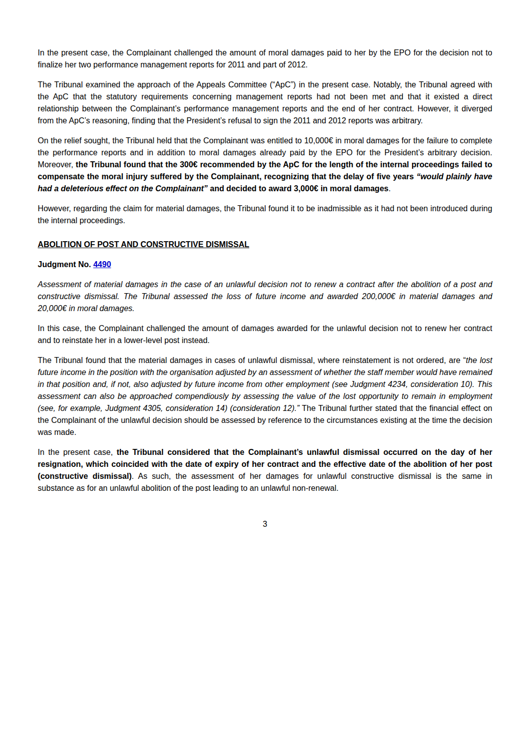In the present case, the Complainant challenged the amount of moral damages paid to her by the EPO for the decision not to finalize her two performance management reports for 2011 and part of 2012.
The Tribunal examined the approach of the Appeals Committee (“ApC”) in the present case. Notably, the Tribunal agreed with the ApC that the statutory requirements concerning management reports had not been met and that it existed a direct relationship between the Complainant’s performance management reports and the end of her contract. However, it diverged from the ApC’s reasoning, finding that the President’s refusal to sign the 2011 and 2012 reports was arbitrary.
On the relief sought, the Tribunal held that the Complainant was entitled to 10,000€ in moral damages for the failure to complete the performance reports and in addition to moral damages already paid by the EPO for the President’s arbitrary decision. Moreover, the Tribunal found that the 300€ recommended by the ApC for the length of the internal proceedings failed to compensate the moral injury suffered by the Complainant, recognizing that the delay of five years “would plainly have had a deleterious effect on the Complainant” and decided to award 3,000€ in moral damages.
However, regarding the claim for material damages, the Tribunal found it to be inadmissible as it had not been introduced during the internal proceedings.
ABOLITION OF POST AND CONSTRUCTIVE DISMISSAL
Judgment No. 4490
Assessment of material damages in the case of an unlawful decision not to renew a contract after the abolition of a post and constructive dismissal. The Tribunal assessed the loss of future income and awarded 200,000€ in material damages and 20,000€ in moral damages.
In this case, the Complainant challenged the amount of damages awarded for the unlawful decision not to renew her contract and to reinstate her in a lower-level post instead.
The Tribunal found that the material damages in cases of unlawful dismissal, where reinstatement is not ordered, are “the lost future income in the position with the organisation adjusted by an assessment of whether the staff member would have remained in that position and, if not, also adjusted by future income from other employment (see Judgment 4234, consideration 10). This assessment can also be approached compendiously by assessing the value of the lost opportunity to remain in employment (see, for example, Judgment 4305, consideration 14) (consideration 12).” The Tribunal further stated that the financial effect on the Complainant of the unlawful decision should be assessed by reference to the circumstances existing at the time the decision was made.
In the present case, the Tribunal considered that the Complainant’s unlawful dismissal occurred on the day of her resignation, which coincided with the date of expiry of her contract and the effective date of the abolition of her post (constructive dismissal). As such, the assessment of her damages for unlawful constructive dismissal is the same in substance as for an unlawful abolition of the post leading to an unlawful non-renewal.
3